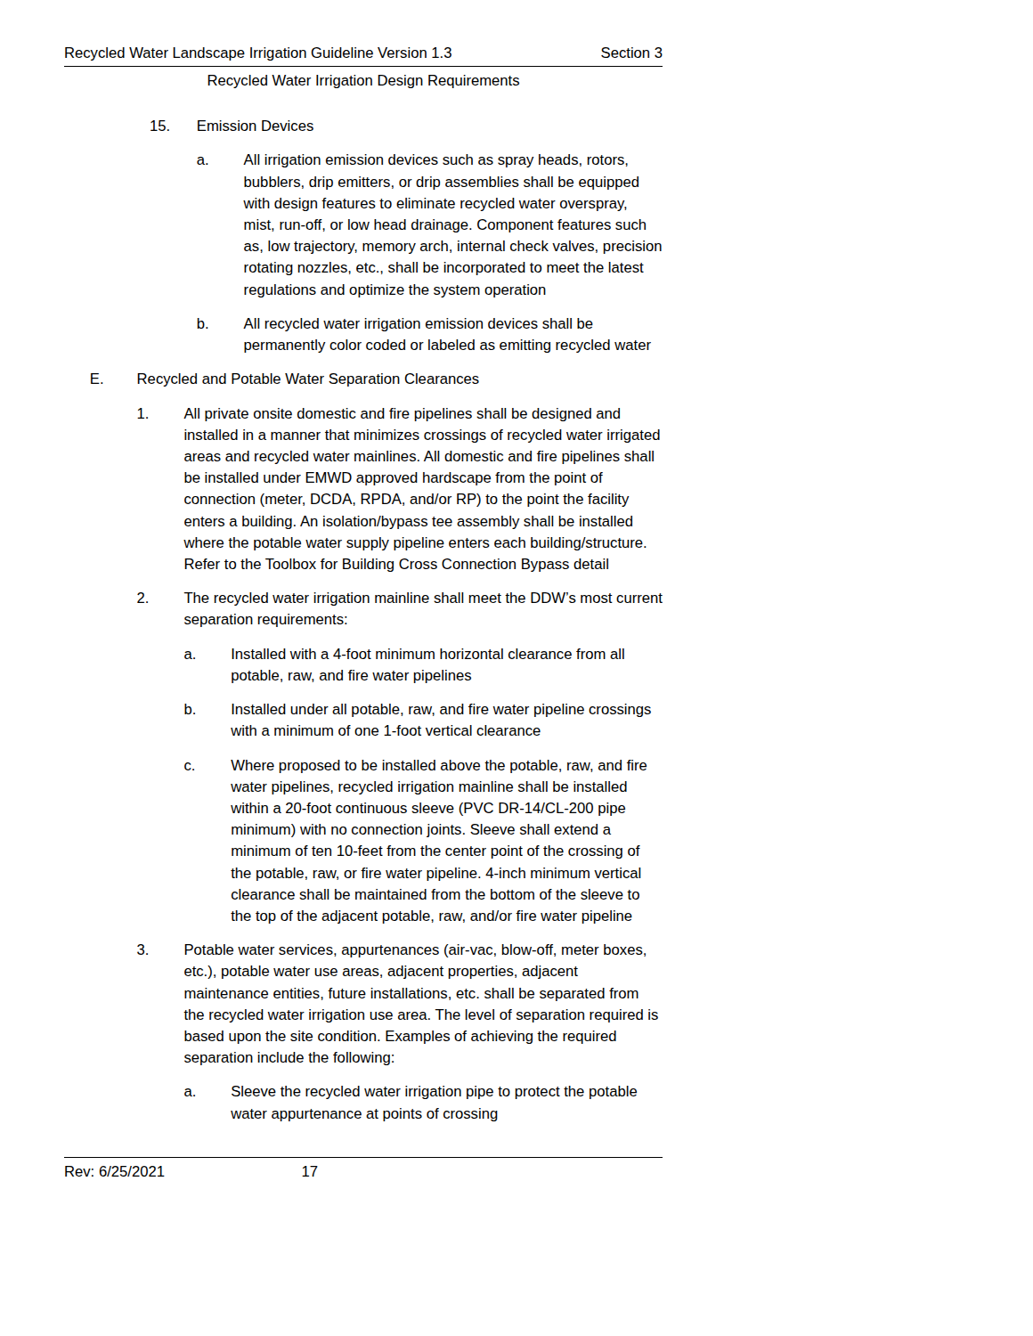Recycled Water Landscape Irrigation Guideline Version 1.3
Section 3
Recycled Water Irrigation Design Requirements
15. Emission Devices
a. All irrigation emission devices such as spray heads, rotors, bubblers, drip emitters, or drip assemblies shall be equipped with design features to eliminate recycled water overspray, mist, run-off, or low head drainage. Component features such as, low trajectory, memory arch, internal check valves, precision rotating nozzles, etc., shall be incorporated to meet the latest regulations and optimize the system operation
b. All recycled water irrigation emission devices shall be permanently color coded or labeled as emitting recycled water
E. Recycled and Potable Water Separation Clearances
1. All private onsite domestic and fire pipelines shall be designed and installed in a manner that minimizes crossings of recycled water irrigated areas and recycled water mainlines. All domestic and fire pipelines shall be installed under EMWD approved hardscape from the point of connection (meter, DCDA, RPDA, and/or RP) to the point the facility enters a building. An isolation/bypass tee assembly shall be installed where the potable water supply pipeline enters each building/structure. Refer to the Toolbox for Building Cross Connection Bypass detail
2. The recycled water irrigation mainline shall meet the DDW’s most current separation requirements:
a. Installed with a 4-foot minimum horizontal clearance from all potable, raw, and fire water pipelines
b. Installed under all potable, raw, and fire water pipeline crossings with a minimum of one 1-foot vertical clearance
c. Where proposed to be installed above the potable, raw, and fire water pipelines, recycled irrigation mainline shall be installed within a 20-foot continuous sleeve (PVC DR-14/CL-200 pipe minimum) with no connection joints. Sleeve shall extend a minimum of ten 10-feet from the center point of the crossing of the potable, raw, or fire water pipeline. 4-inch minimum vertical clearance shall be maintained from the bottom of the sleeve to the top of the adjacent potable, raw, and/or fire water pipeline
3. Potable water services, appurtenances (air-vac, blow-off, meter boxes, etc.), potable water use areas, adjacent properties, adjacent maintenance entities, future installations, etc. shall be separated from the recycled water irrigation use area. The level of separation required is based upon the site condition. Examples of achieving the required separation include the following:
a. Sleeve the recycled water irrigation pipe to protect the potable water appurtenance at points of crossing
Rev: 6/25/2021
17